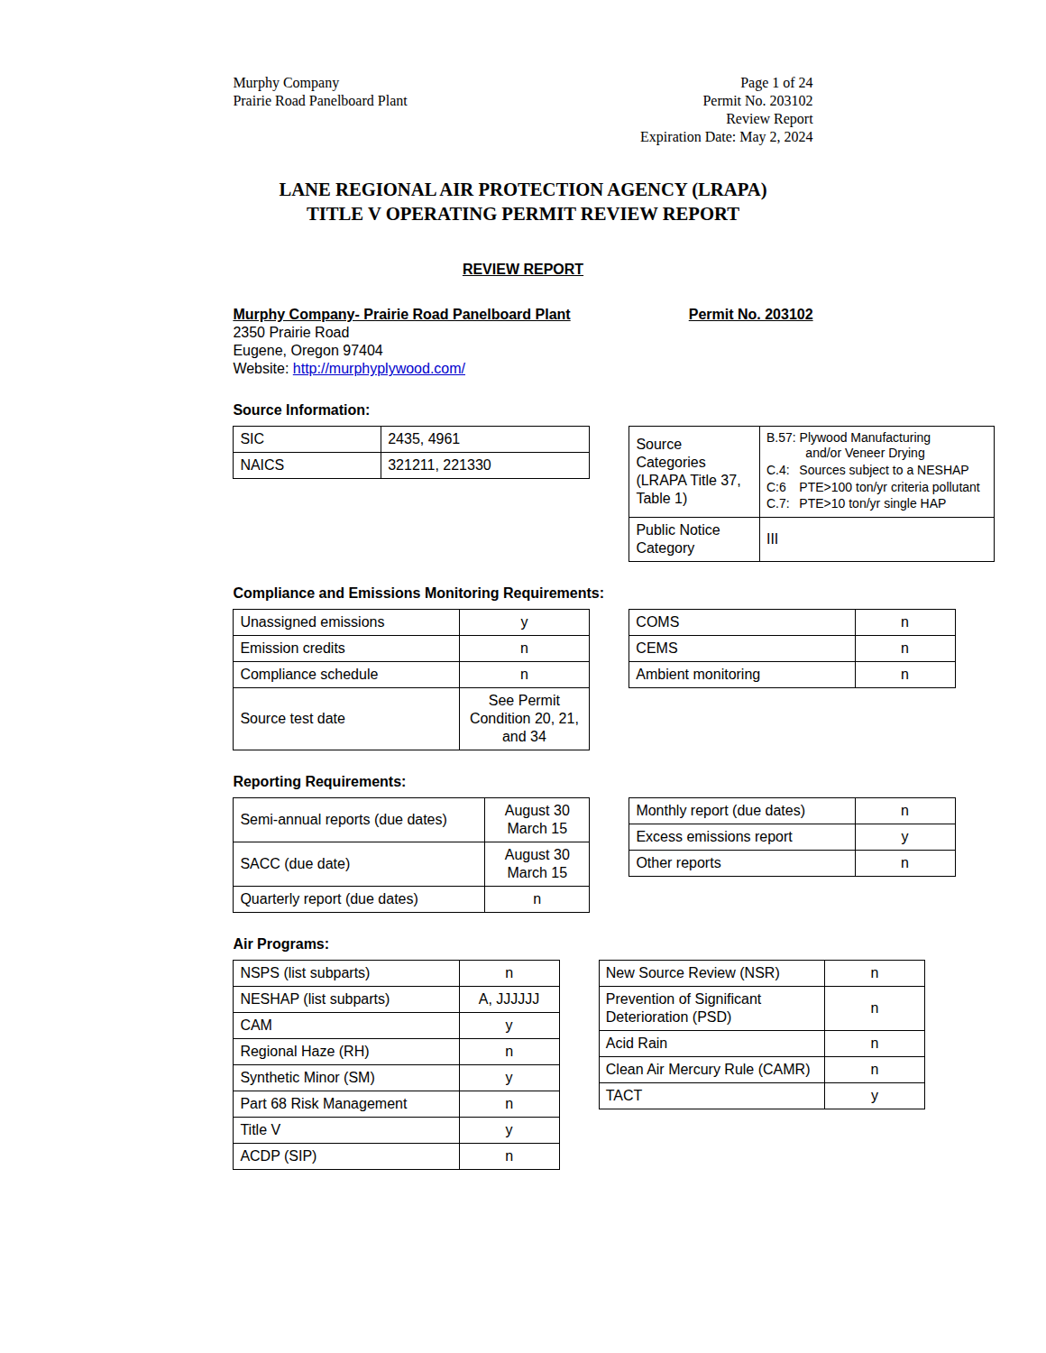| Murphy Company | Page 1 of 24 |
| Prairie Road Panelboard Plant | Permit No. 203102 |
| | Review Report |
| | Expiration Date: May 2, 2024 |
LANE REGIONAL AIR PROTECTION AGENCY (LRAPA)
TITLE V OPERATING PERMIT REVIEW REPORT
REVIEW REPORT
Murphy Company- Prairie Road Panelboard Plant Permit No. 203102
2350 Prairie Road
Eugene, Oregon 97404
Website: http://murphyplywood.com/
Source Information:
| SIC | 2435, 4961 |
| NAICS | 321211, 221330 |
| Source Categories (LRAPA Title 37, Table 1) | B.57: Plywood Manufacturing and/or Veneer Drying C.4: Sources subject to a NESHAP C:6 PTE>100 ton/yr criteria pollutant C.7: PTE>10 ton/yr single HAP |
| Public Notice Category | III |
Compliance and Emissions Monitoring Requirements:
| Unassigned emissions | y |
| Emission credits | n |
| Compliance schedule | n |
| Source test date | See Permit Condition 20, 21, and 34 |
| COMS | n |
| CEMS | n |
| Ambient monitoring | n |
Reporting Requirements:
| Semi-annual reports (due dates) | August 30 March 15 |
| SACC (due date) | August 30 March 15 |
| Quarterly report (due dates) | n |
| Monthly report (due dates) | n |
| Excess emissions report | y |
| Other reports | n |
Air Programs:
| NSPS (list subparts) | n |
| NESHAP (list subparts) | A, JJJJJJ |
| CAM | y |
| Regional Haze (RH) | n |
| Synthetic Minor (SM) | y |
| Part 68 Risk Management | n |
| Title V | y |
| ACDP (SIP) | n |
| New Source Review (NSR) | n |
| Prevention of Significant Deterioration (PSD) | n |
| Acid Rain | n |
| Clean Air Mercury Rule (CAMR) | n |
| TACT | y |